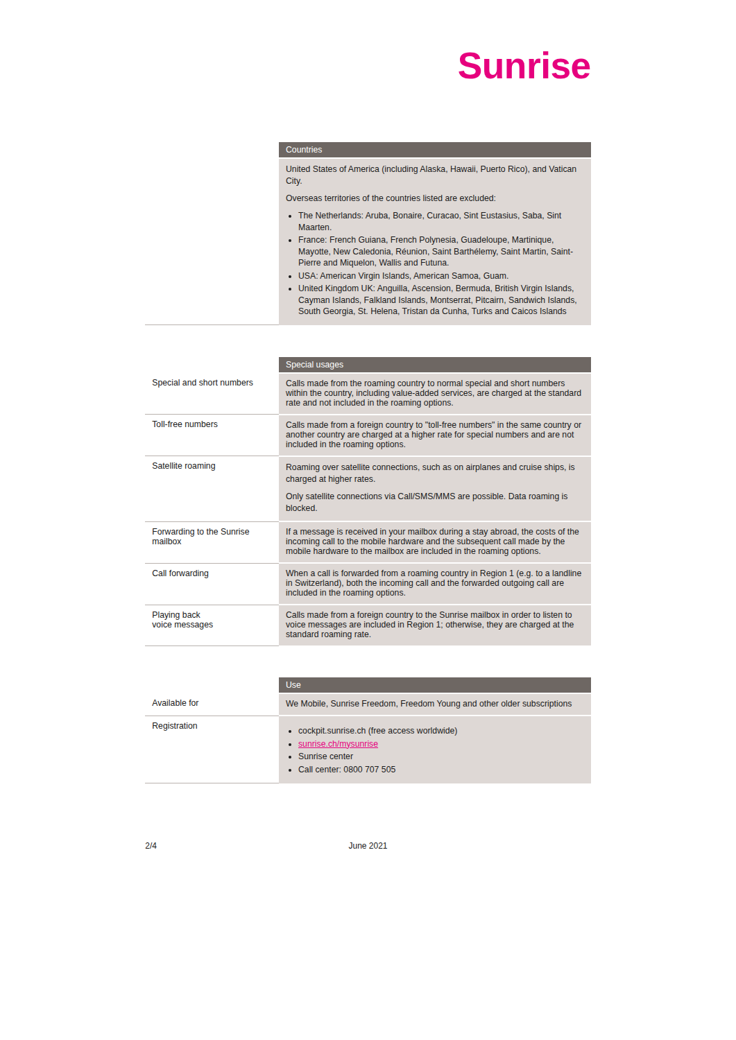Sunrise
| | Countries |
| | United States of America (including Alaska, Hawaii, Puerto Rico), and Vatican City. Overseas territories of the countries listed are excluded: The Netherlands: Aruba, Bonaire, Curacao, Sint Eustasius, Saba, Sint Maarten. France: French Guiana, French Polynesia, Guadeloupe, Martinique, Mayotte, New Caledonia, Réunion, Saint Barthélemy, Saint Martin, Saint-Pierre and Miquelon, Wallis and Futuna. USA: American Virgin Islands, American Samoa, Guam. United Kingdom UK: Anguilla, Ascension, Bermuda, British Virgin Islands, Cayman Islands, Falkland Islands, Montserrat, Pitcairn, Sandwich Islands, South Georgia, St. Helena, Tristan da Cunha, Turks and Caicos Islands |
| | Special usages |
| Special and short numbers | Calls made from the roaming country to normal special and short numbers within the country, including value-added services, are charged at the standard rate and not included in the roaming options. |
| Toll-free numbers | Calls made from a foreign country to "toll-free numbers" in the same country or another country are charged at a higher rate for special numbers and are not included in the roaming options. |
| Satellite roaming | Roaming over satellite connections, such as on airplanes and cruise ships, is charged at higher rates. Only satellite connections via Call/SMS/MMS are possible. Data roaming is blocked. |
| Forwarding to the Sunrise mailbox | If a message is received in your mailbox during a stay abroad, the costs of the incoming call to the mobile hardware and the subsequent call made by the mobile hardware to the mailbox are included in the roaming options. |
| Call forwarding | When a call is forwarded from a roaming country in Region 1 (e.g. to a landline in Switzerland), both the incoming call and the forwarded outgoing call are included in the roaming options. |
| Playing back voice messages | Calls made from a foreign country to the Sunrise mailbox in order to listen to voice messages are included in Region 1; otherwise, they are charged at the standard roaming rate. |
| | Use |
| Available for | We Mobile, Sunrise Freedom, Freedom Young and other older subscriptions |
| Registration | cockpit.sunrise.ch (free access worldwide) sunrise.ch/mysunrise Sunrise center Call center: 0800 707 505 |
2/4
June 2021